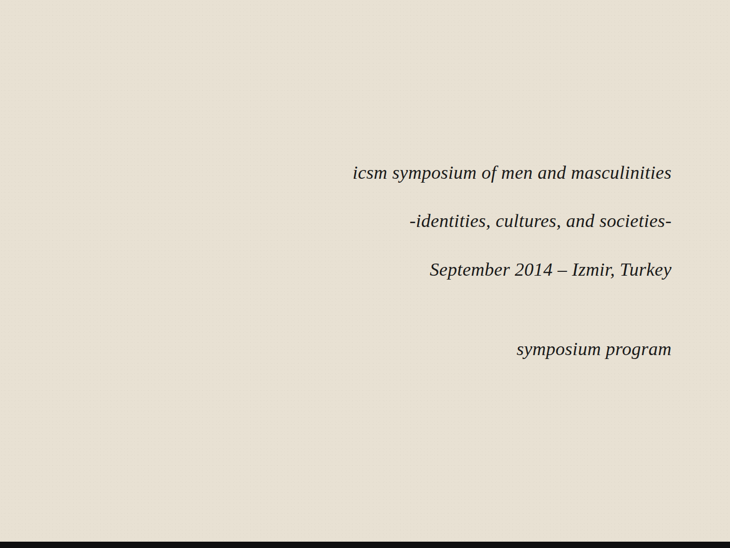icsm symposium of men and masculinities
-identities, cultures, and societies-
September 2014 – Izmir, Turkey
symposium program